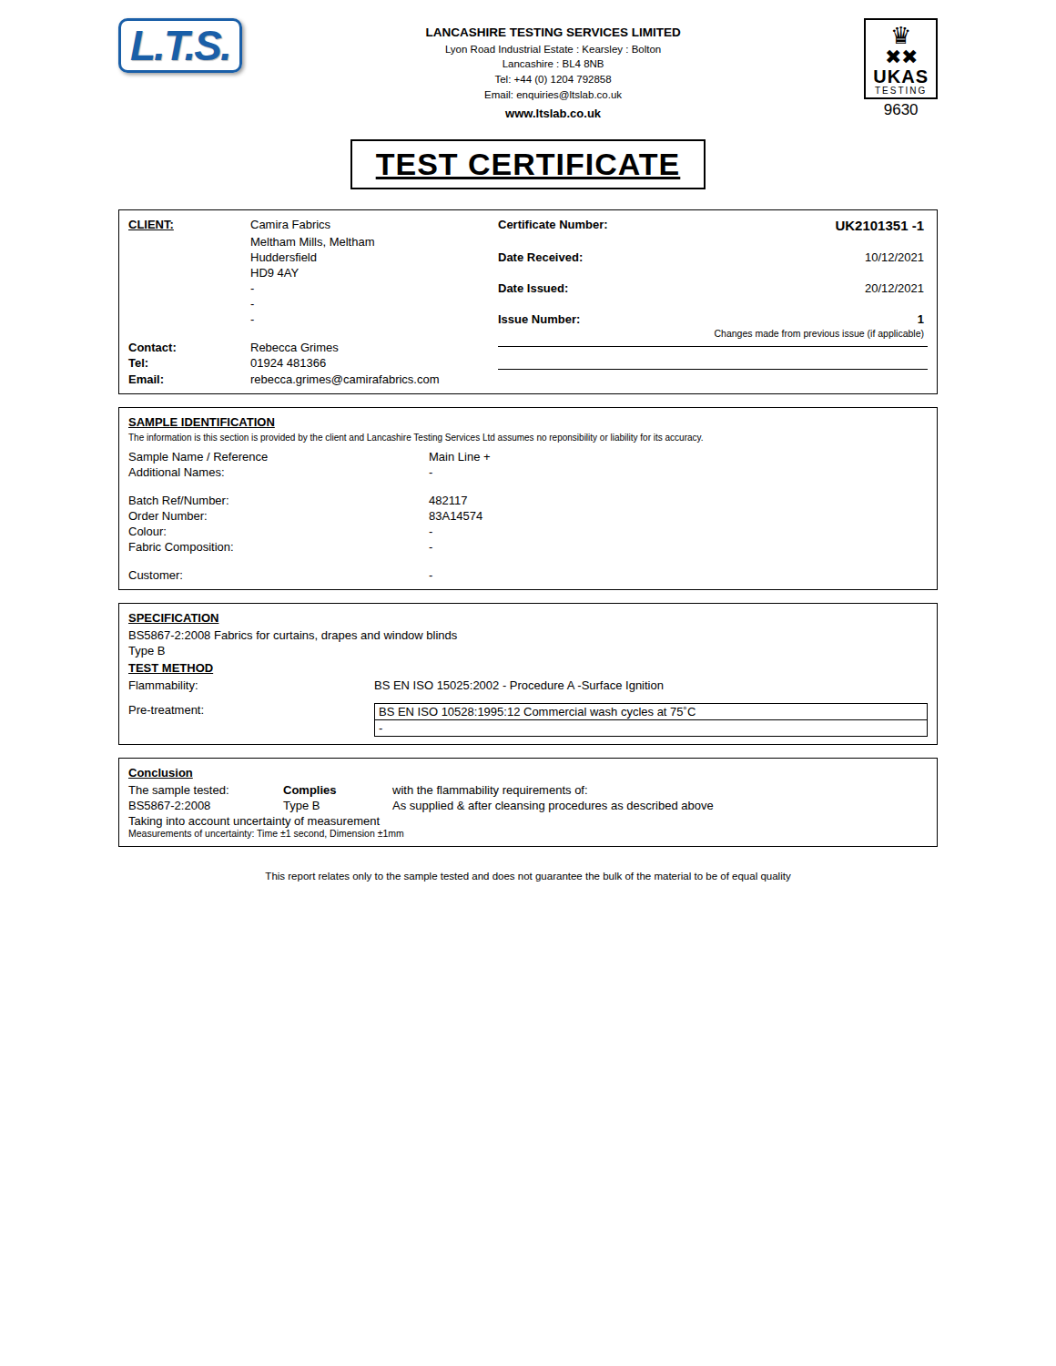L.T.S.
LANCASHIRE TESTING SERVICES LIMITED
Lyon Road Industrial Estate : Kearsley : Bolton
Lancashire : BL4 8NB
Tel: +44 (0) 1204 792858
Email: enquiries@ltslab.co.uk
www.ltslab.co.uk
♛
✖✖
UKAS
TESTING
9630
TEST CERTIFICATE
CLIENT:
Camira Fabrics
Certificate Number:
UK2101351 -1
Meltham Mills, Meltham
Huddersfield
Date Received:
10/12/2021
HD9 4AY
-
Date Issued:
20/12/2021
-
-
Issue Number:
1
Changes made from previous issue (if applicable)
Contact:
Rebecca Grimes
Tel:
01924 481366
Email:
rebecca.grimes@camirafabrics.com
SAMPLE IDENTIFICATION
The information is this section is provided by the client and Lancashire Testing Services Ltd assumes no reponsibility or liability for its accuracy.
Sample Name / Reference
Main Line +
Additional Names:
-
Batch Ref/Number:
482117
Order Number:
83A14574
Colour:
-
Fabric Composition:
-
Customer:
-
SPECIFICATION
BS5867-2:2008 Fabrics for curtains, drapes and window blinds
Type B
TEST METHOD
Flammability:
BS EN ISO 15025:2002 - Procedure A -Surface Ignition
Pre-treatment:
BS EN ISO 10528:1995:12 Commercial wash cycles at 75˚C
-
Conclusion
The sample tested:
Complies
with the flammability requirements of:
BS5867-2:2008
Type B
As supplied & after cleansing procedures as described above
Taking into account uncertainty of measurement
Measurements of uncertainty: Time ±1 second, Dimension ±1mm
This report relates only to the sample tested and does not guarantee the bulk of the material to be of equal quality